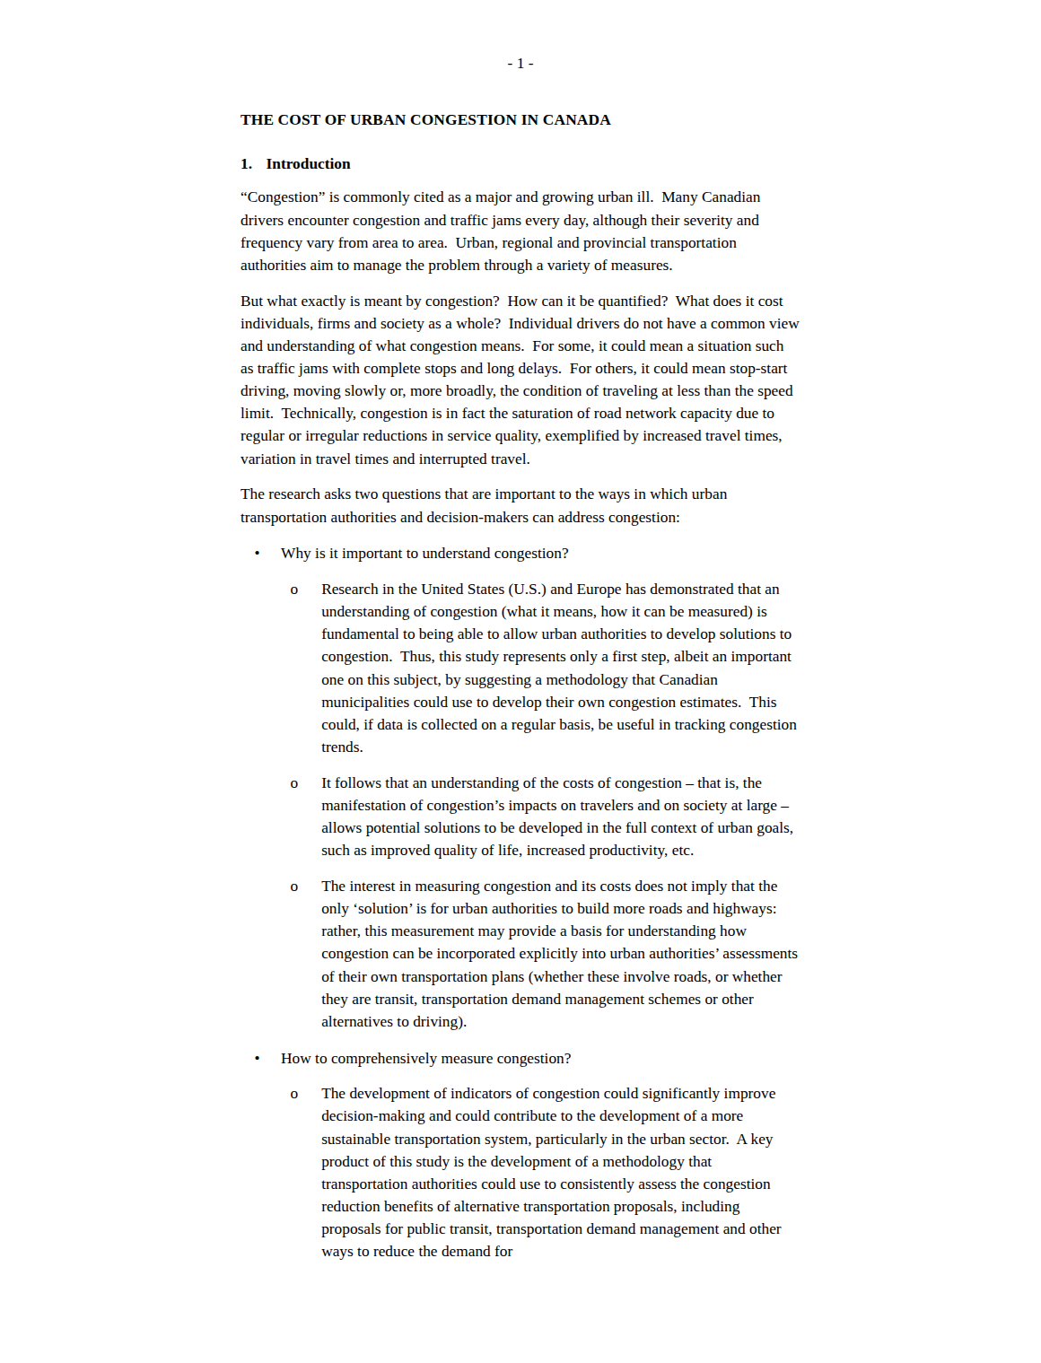- 1 -
The Cost of Urban Congestion in Canada
1. Introduction
“Congestion” is commonly cited as a major and growing urban ill. Many Canadian drivers encounter congestion and traffic jams every day, although their severity and frequency vary from area to area. Urban, regional and provincial transportation authorities aim to manage the problem through a variety of measures.
But what exactly is meant by congestion? How can it be quantified? What does it cost individuals, firms and society as a whole? Individual drivers do not have a common view and understanding of what congestion means. For some, it could mean a situation such as traffic jams with complete stops and long delays. For others, it could mean stop-start driving, moving slowly or, more broadly, the condition of traveling at less than the speed limit. Technically, congestion is in fact the saturation of road network capacity due to regular or irregular reductions in service quality, exemplified by increased travel times, variation in travel times and interrupted travel.
The research asks two questions that are important to the ways in which urban transportation authorities and decision-makers can address congestion:
•
Why is it important to understand congestion?
o
Research in the United States (U.S.) and Europe has demonstrated that an understanding of congestion (what it means, how it can be measured) is fundamental to being able to allow urban authorities to develop solutions to congestion. Thus, this study represents only a first step, albeit an important one on this subject, by suggesting a methodology that Canadian municipalities could use to develop their own congestion estimates. This could, if data is collected on a regular basis, be useful in tracking congestion trends.
o
It follows that an understanding of the costs of congestion – that is, the manifestation of congestion’s impacts on travelers and on society at large – allows potential solutions to be developed in the full context of urban goals, such as improved quality of life, increased productivity, etc.
o
The interest in measuring congestion and its costs does not imply that the only ‘solution’ is for urban authorities to build more roads and highways: rather, this measurement may provide a basis for understanding how congestion can be incorporated explicitly into urban authorities’ assessments of their own transportation plans (whether these involve roads, or whether they are transit, transportation demand management schemes or other alternatives to driving).
•
How to comprehensively measure congestion?
o
The development of indicators of congestion could significantly improve decision-making and could contribute to the development of a more sustainable transportation system, particularly in the urban sector. A key product of this study is the development of a methodology that transportation authorities could use to consistently assess the congestion reduction benefits of alternative transportation proposals, including proposals for public transit, transportation demand management and other ways to reduce the demand for